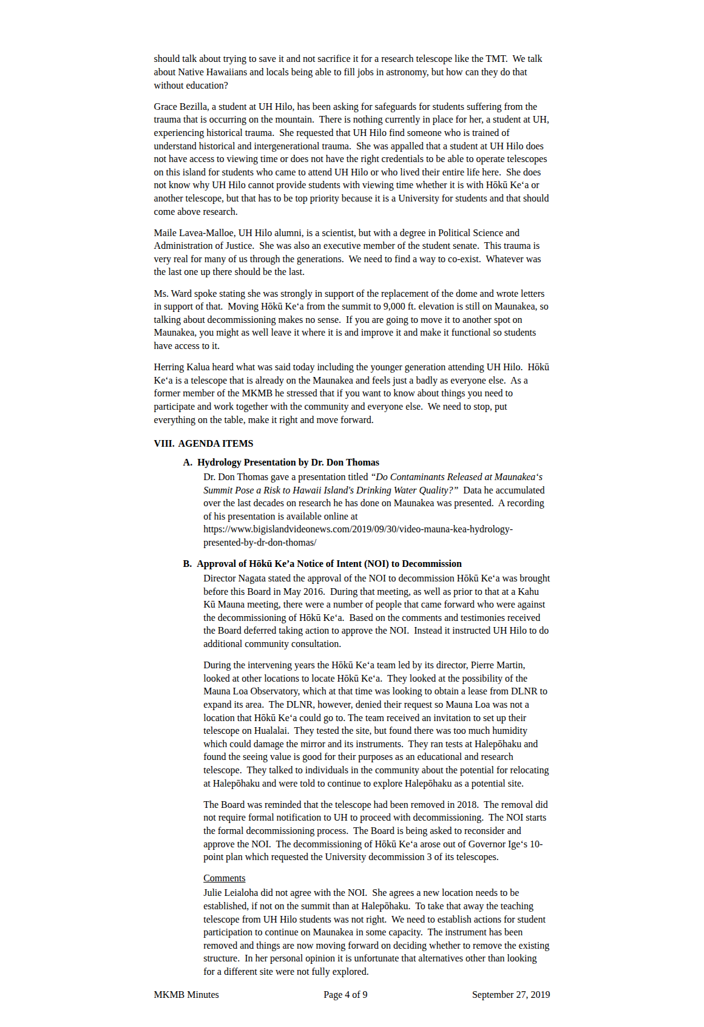should talk about trying to save it and not sacrifice it for a research telescope like the TMT. We talk about Native Hawaiians and locals being able to fill jobs in astronomy, but how can they do that without education?
Grace Bezilla, a student at UH Hilo, has been asking for safeguards for students suffering from the trauma that is occurring on the mountain. There is nothing currently in place for her, a student at UH, experiencing historical trauma. She requested that UH Hilo find someone who is trained of understand historical and intergenerational trauma. She was appalled that a student at UH Hilo does not have access to viewing time or does not have the right credentials to be able to operate telescopes on this island for students who came to attend UH Hilo or who lived their entire life here. She does not know why UH Hilo cannot provide students with viewing time whether it is with Hōkū Keʻa or another telescope, but that has to be top priority because it is a University for students and that should come above research.
Maile Lavea-Malloe, UH Hilo alumni, is a scientist, but with a degree in Political Science and Administration of Justice. She was also an executive member of the student senate. This trauma is very real for many of us through the generations. We need to find a way to co-exist. Whatever was the last one up there should be the last.
Ms. Ward spoke stating she was strongly in support of the replacement of the dome and wrote letters in support of that. Moving Hōkū Keʻa from the summit to 9,000 ft. elevation is still on Maunakea, so talking about decommissioning makes no sense. If you are going to move it to another spot on Maunakea, you might as well leave it where it is and improve it and make it functional so students have access to it.
Herring Kalua heard what was said today including the younger generation attending UH Hilo. Hōkū Keʻa is a telescope that is already on the Maunakea and feels just a badly as everyone else. As a former member of the MKMB he stressed that if you want to know about things you need to participate and work together with the community and everyone else. We need to stop, put everything on the table, make it right and move forward.
VIII. AGENDA ITEMS
A. Hydrology Presentation by Dr. Don Thomas
Dr. Don Thomas gave a presentation titled “Do Contaminants Released at Maunakeaʻs Summit Pose a Risk to Hawaii Island's Drinking Water Quality?” Data he accumulated over the last decades on research he has done on Maunakea was presented. A recording of his presentation is available online at https://www.bigislandvideonews.com/2019/09/30/video-mauna-kea-hydrology-presented-by-dr-don-thomas/
B. Approval of Hōkū Ke’a Notice of Intent (NOI) to Decommission
Director Nagata stated the approval of the NOI to decommission Hōkū Keʻa was brought before this Board in May 2016. During that meeting, as well as prior to that at a Kahu Kū Mauna meeting, there were a number of people that came forward who were against the decommissioning of Hōkū Keʻa. Based on the comments and testimonies received the Board deferred taking action to approve the NOI. Instead it instructed UH Hilo to do additional community consultation.
During the intervening years the Hōkū Keʻa team led by its director, Pierre Martin, looked at other locations to locate Hōkū Keʻa. They looked at the possibility of the Mauna Loa Observatory, which at that time was looking to obtain a lease from DLNR to expand its area. The DLNR, however, denied their request so Mauna Loa was not a location that Hōkū Keʻa could go to. The team received an invitation to set up their telescope on Hualalai. They tested the site, but found there was too much humidity which could damage the mirror and its instruments. They ran tests at Halepōhaku and found the seeing value is good for their purposes as an educational and research telescope. They talked to individuals in the community about the potential for relocating at Halepōhaku and were told to continue to explore Halepōhaku as a potential site.
The Board was reminded that the telescope had been removed in 2018. The removal did not require formal notification to UH to proceed with decommissioning. The NOI starts the formal decommissioning process. The Board is being asked to reconsider and approve the NOI. The decommissioning of Hōkū Keʻa arose out of Governor Igeʻs 10-point plan which requested the University decommission 3 of its telescopes.
Comments
Julie Leialoha did not agree with the NOI. She agrees a new location needs to be established, if not on the summit than at Halepōhaku. To take that away the teaching telescope from UH Hilo students was not right. We need to establish actions for student participation to continue on Maunakea in some capacity. The instrument has been removed and things are now moving forward on deciding whether to remove the existing structure. In her personal opinion it is unfortunate that alternatives other than looking for a different site were not fully explored.
MKMB Minutes Page 4 of 9 September 27, 2019